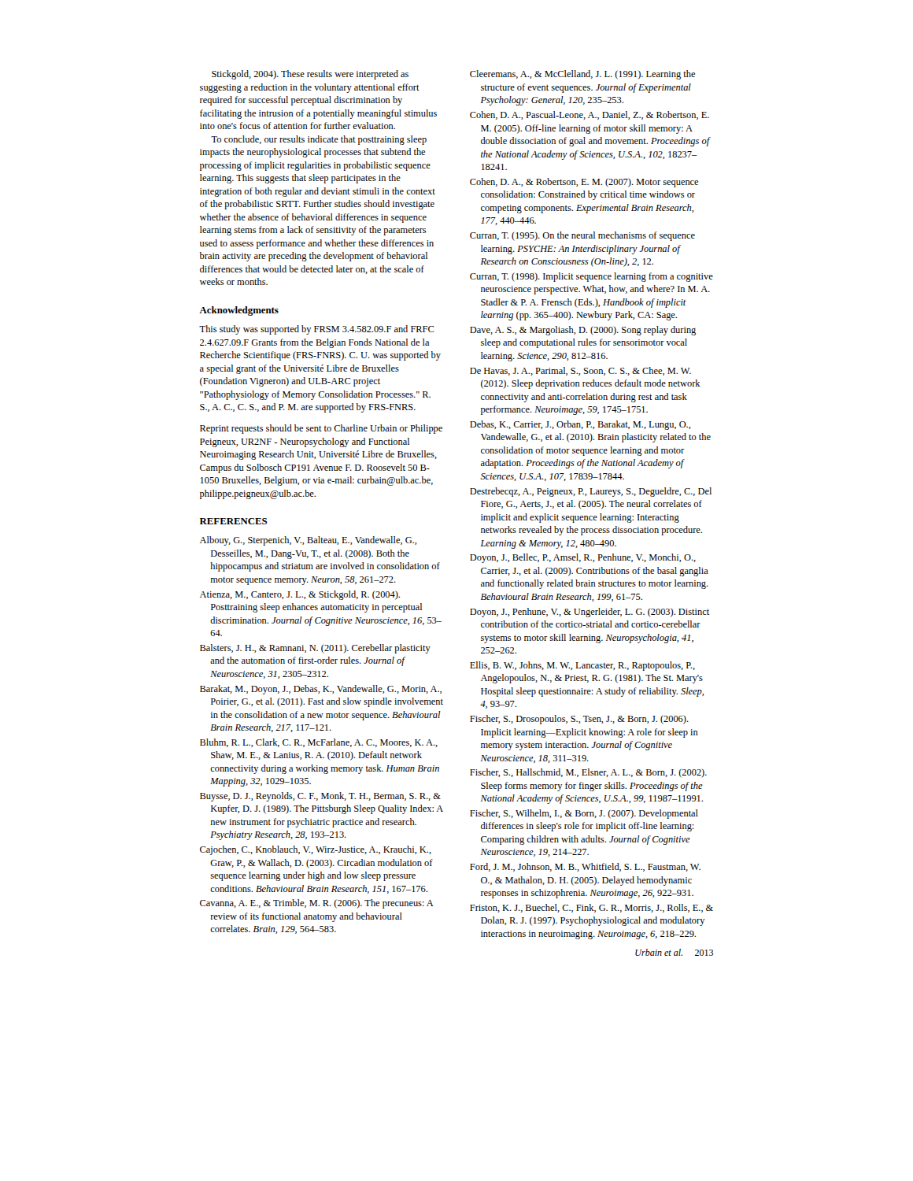Stickgold, 2004). These results were interpreted as suggesting a reduction in the voluntary attentional effort required for successful perceptual discrimination by facilitating the intrusion of a potentially meaningful stimulus into one's focus of attention for further evaluation.
To conclude, our results indicate that posttraining sleep impacts the neurophysiological processes that subtend the processing of implicit regularities in probabilistic sequence learning. This suggests that sleep participates in the integration of both regular and deviant stimuli in the context of the probabilistic SRTT. Further studies should investigate whether the absence of behavioral differences in sequence learning stems from a lack of sensitivity of the parameters used to assess performance and whether these differences in brain activity are preceding the development of behavioral differences that would be detected later on, at the scale of weeks or months.
Acknowledgments
This study was supported by FRSM 3.4.582.09.F and FRFC 2.4.627.09.F Grants from the Belgian Fonds National de la Recherche Scientifique (FRS-FNRS). C. U. was supported by a special grant of the Université Libre de Bruxelles (Foundation Vigneron) and ULB-ARC project "Pathophysiology of Memory Consolidation Processes." R. S., A. C., C. S., and P. M. are supported by FRS-FNRS.
Reprint requests should be sent to Charline Urbain or Philippe Peigneux, UR2NF - Neuropsychology and Functional Neuroimaging Research Unit, Université Libre de Bruxelles, Campus du Solbosch CP191 Avenue F. D. Roosevelt 50 B-1050 Bruxelles, Belgium, or via e-mail: curbain@ulb.ac.be, philippe.peigneux@ulb.ac.be.
REFERENCES
Albouy, G., Sterpenich, V., Balteau, E., Vandewalle, G., Desseilles, M., Dang-Vu, T., et al. (2008). Both the hippocampus and striatum are involved in consolidation of motor sequence memory. Neuron, 58, 261–272.
Atienza, M., Cantero, J. L., & Stickgold, R. (2004). Posttraining sleep enhances automaticity in perceptual discrimination. Journal of Cognitive Neuroscience, 16, 53–64.
Balsters, J. H., & Ramnani, N. (2011). Cerebellar plasticity and the automation of first-order rules. Journal of Neuroscience, 31, 2305–2312.
Barakat, M., Doyon, J., Debas, K., Vandewalle, G., Morin, A., Poirier, G., et al. (2011). Fast and slow spindle involvement in the consolidation of a new motor sequence. Behavioural Brain Research, 217, 117–121.
Bluhm, R. L., Clark, C. R., McFarlane, A. C., Moores, K. A., Shaw, M. E., & Lanius, R. A. (2010). Default network connectivity during a working memory task. Human Brain Mapping, 32, 1029–1035.
Buysse, D. J., Reynolds, C. F., Monk, T. H., Berman, S. R., & Kupfer, D. J. (1989). The Pittsburgh Sleep Quality Index: A new instrument for psychiatric practice and research. Psychiatry Research, 28, 193–213.
Cajochen, C., Knoblauch, V., Wirz-Justice, A., Krauchi, K., Graw, P., & Wallach, D. (2003). Circadian modulation of sequence learning under high and low sleep pressure conditions. Behavioural Brain Research, 151, 167–176.
Cavanna, A. E., & Trimble, M. R. (2006). The precuneus: A review of its functional anatomy and behavioural correlates. Brain, 129, 564–583.
Cleeremans, A., & McClelland, J. L. (1991). Learning the structure of event sequences. Journal of Experimental Psychology: General, 120, 235–253.
Cohen, D. A., Pascual-Leone, A., Daniel, Z., & Robertson, E. M. (2005). Off-line learning of motor skill memory: A double dissociation of goal and movement. Proceedings of the National Academy of Sciences, U.S.A., 102, 18237–18241.
Cohen, D. A., & Robertson, E. M. (2007). Motor sequence consolidation: Constrained by critical time windows or competing components. Experimental Brain Research, 177, 440–446.
Curran, T. (1995). On the neural mechanisms of sequence learning. PSYCHE: An Interdisciplinary Journal of Research on Consciousness (On-line), 2, 12.
Curran, T. (1998). Implicit sequence learning from a cognitive neuroscience perspective. What, how, and where? In M. A. Stadler & P. A. Frensch (Eds.), Handbook of implicit learning (pp. 365–400). Newbury Park, CA: Sage.
Dave, A. S., & Margoliash, D. (2000). Song replay during sleep and computational rules for sensorimotor vocal learning. Science, 290, 812–816.
De Havas, J. A., Parimal, S., Soon, C. S., & Chee, M. W. (2012). Sleep deprivation reduces default mode network connectivity and anti-correlation during rest and task performance. Neuroimage, 59, 1745–1751.
Debas, K., Carrier, J., Orban, P., Barakat, M., Lungu, O., Vandewalle, G., et al. (2010). Brain plasticity related to the consolidation of motor sequence learning and motor adaptation. Proceedings of the National Academy of Sciences, U.S.A., 107, 17839–17844.
Destrebecqz, A., Peigneux, P., Laureys, S., Degueldre, C., Del Fiore, G., Aerts, J., et al. (2005). The neural correlates of implicit and explicit sequence learning: Interacting networks revealed by the process dissociation procedure. Learning & Memory, 12, 480–490.
Doyon, J., Bellec, P., Amsel, R., Penhune, V., Monchi, O., Carrier, J., et al. (2009). Contributions of the basal ganglia and functionally related brain structures to motor learning. Behavioural Brain Research, 199, 61–75.
Doyon, J., Penhune, V., & Ungerleider, L. G. (2003). Distinct contribution of the cortico-striatal and cortico-cerebellar systems to motor skill learning. Neuropsychologia, 41, 252–262.
Ellis, B. W., Johns, M. W., Lancaster, R., Raptopoulos, P., Angelopoulos, N., & Priest, R. G. (1981). The St. Mary's Hospital sleep questionnaire: A study of reliability. Sleep, 4, 93–97.
Fischer, S., Drosopoulos, S., Tsen, J., & Born, J. (2006). Implicit learning—Explicit knowing: A role for sleep in memory system interaction. Journal of Cognitive Neuroscience, 18, 311–319.
Fischer, S., Hallschmid, M., Elsner, A. L., & Born, J. (2002). Sleep forms memory for finger skills. Proceedings of the National Academy of Sciences, U.S.A., 99, 11987–11991.
Fischer, S., Wilhelm, I., & Born, J. (2007). Developmental differences in sleep's role for implicit off-line learning: Comparing children with adults. Journal of Cognitive Neuroscience, 19, 214–227.
Ford, J. M., Johnson, M. B., Whitfield, S. L., Faustman, W. O., & Mathalon, D. H. (2005). Delayed hemodynamic responses in schizophrenia. Neuroimage, 26, 922–931.
Friston, K. J., Buechel, C., Fink, G. R., Morris, J., Rolls, E., & Dolan, R. J. (1997). Psychophysiological and modulatory interactions in neuroimaging. Neuroimage, 6, 218–229.
Urbain et al.2013